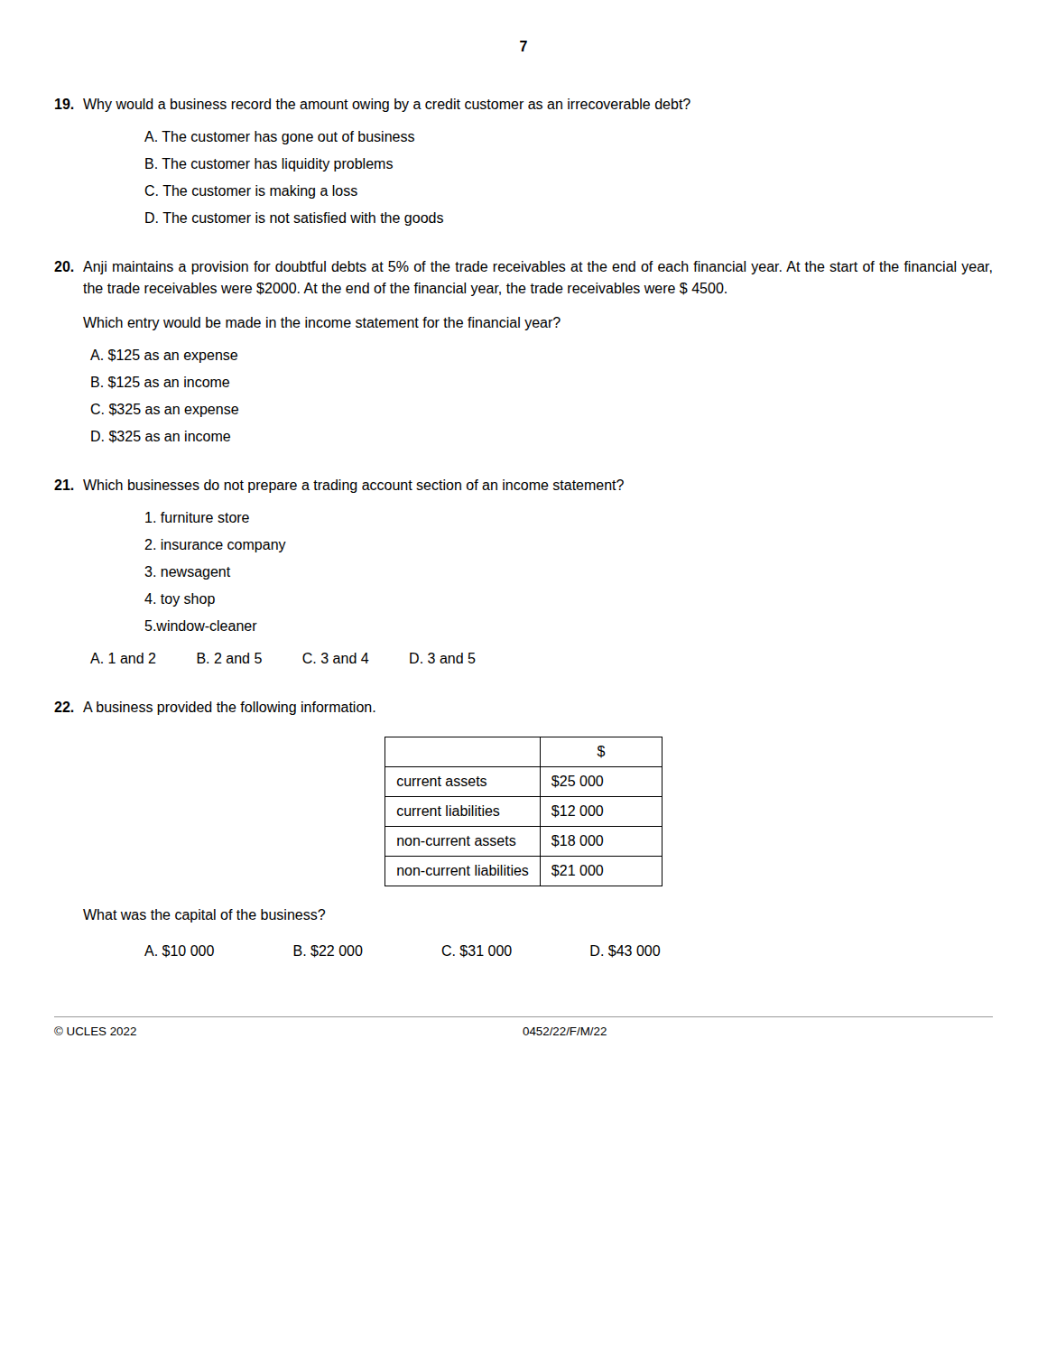7
19.
Why would a business record the amount owing by a credit customer as an irrecoverable debt?
A. The customer has gone out of business
B. The customer has liquidity problems
C. The customer is making a loss
D. The customer is not satisfied with the goods
20.
Anji maintains a provision for doubtful debts at 5% of the trade receivables at the end of each financial year. At the start of the financial year, the trade receivables were $2000. At the end of the financial year, the trade receivables were $ 4500.
Which entry would be made in the income statement for the financial year?
A. $125 as an expense
B. $125 as an income
C. $325 as an expense
D. $325 as an income
21.
Which businesses do not prepare a trading account section of an income statement?
1. furniture store
2. insurance company
3. newsagent
4. toy shop
5.window-cleaner
A. 1 and 2 B. 2 and 5 C. 3 and 4 D. 3 and 5
22.
A business provided the following information.
| | $ |
| current assets | $25 000 |
| current liabilities | $12 000 |
| non-current assets | $18 000 |
| non-current liabilities | $21 000 |
What was the capital of the business?
A. $10 000 B. $22 000 C. $31 000 D. $43 000
© UCLES 2022
0452/22/F/M/22